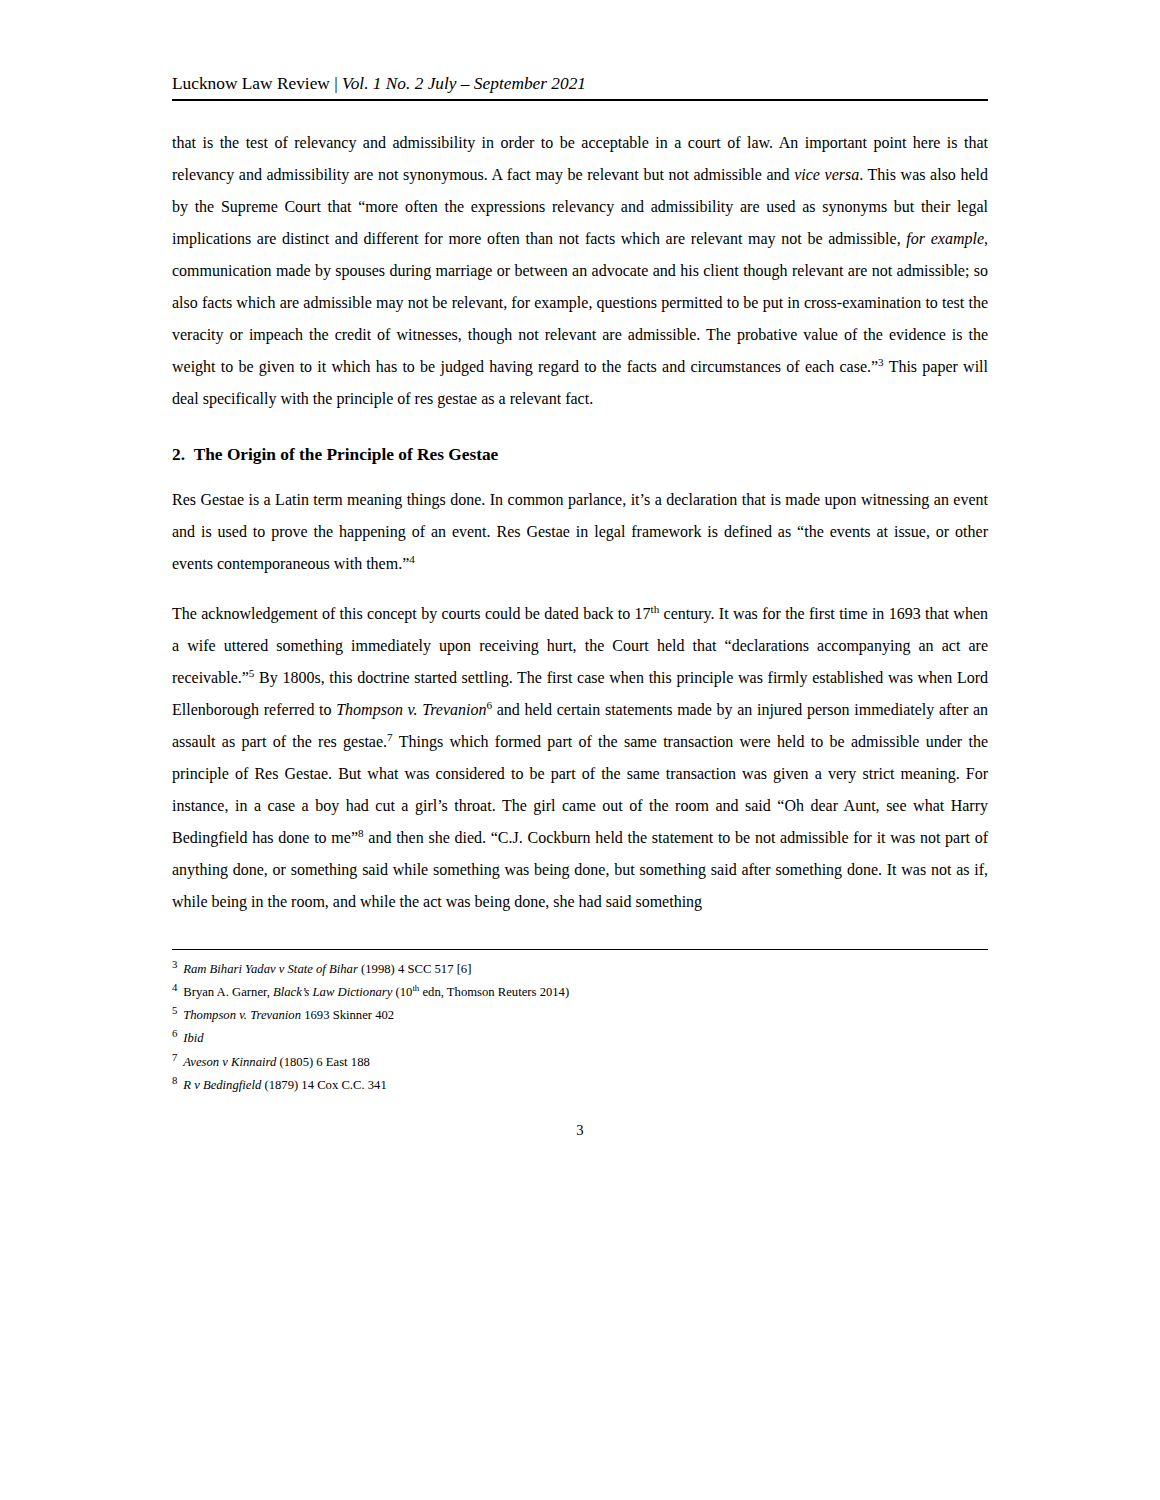Lucknow Law Review | Vol. 1 No. 2 July – September 2021
that is the test of relevancy and admissibility in order to be acceptable in a court of law. An important point here is that relevancy and admissibility are not synonymous. A fact may be relevant but not admissible and vice versa. This was also held by the Supreme Court that “more often the expressions relevancy and admissibility are used as synonyms but their legal implications are distinct and different for more often than not facts which are relevant may not be admissible, for example, communication made by spouses during marriage or between an advocate and his client though relevant are not admissible; so also facts which are admissible may not be relevant, for example, questions permitted to be put in cross-examination to test the veracity or impeach the credit of witnesses, though not relevant are admissible. The probative value of the evidence is the weight to be given to it which has to be judged having regard to the facts and circumstances of each case.”3 This paper will deal specifically with the principle of res gestae as a relevant fact.
2. The Origin of the Principle of Res Gestae
Res Gestae is a Latin term meaning things done. In common parlance, it’s a declaration that is made upon witnessing an event and is used to prove the happening of an event. Res Gestae in legal framework is defined as “the events at issue, or other events contemporaneous with them.”4
The acknowledgement of this concept by courts could be dated back to 17th century. It was for the first time in 1693 that when a wife uttered something immediately upon receiving hurt, the Court held that “declarations accompanying an act are receivable.”5 By 1800s, this doctrine started settling. The first case when this principle was firmly established was when Lord Ellenborough referred to Thompson v. Trevanion6 and held certain statements made by an injured person immediately after an assault as part of the res gestae.7 Things which formed part of the same transaction were held to be admissible under the principle of Res Gestae. But what was considered to be part of the same transaction was given a very strict meaning. For instance, in a case a boy had cut a girl’s throat. The girl came out of the room and said “Oh dear Aunt, see what Harry Bedingfield has done to me”8 and then she died. “C.J. Cockburn held the statement to be not admissible for it was not part of anything done, or something said while something was being done, but something said after something done. It was not as if, while being in the room, and while the act was being done, she had said something
3 Ram Bihari Yadav v State of Bihar (1998) 4 SCC 517 [6]
4 Bryan A. Garner, Black’s Law Dictionary (10th edn, Thomson Reuters 2014)
5 Thompson v. Trevanion 1693 Skinner 402
6 Ibid
7 Aveson v Kinnaird (1805) 6 East 188
8 R v Bedingfield (1879) 14 Cox C.C. 341
3